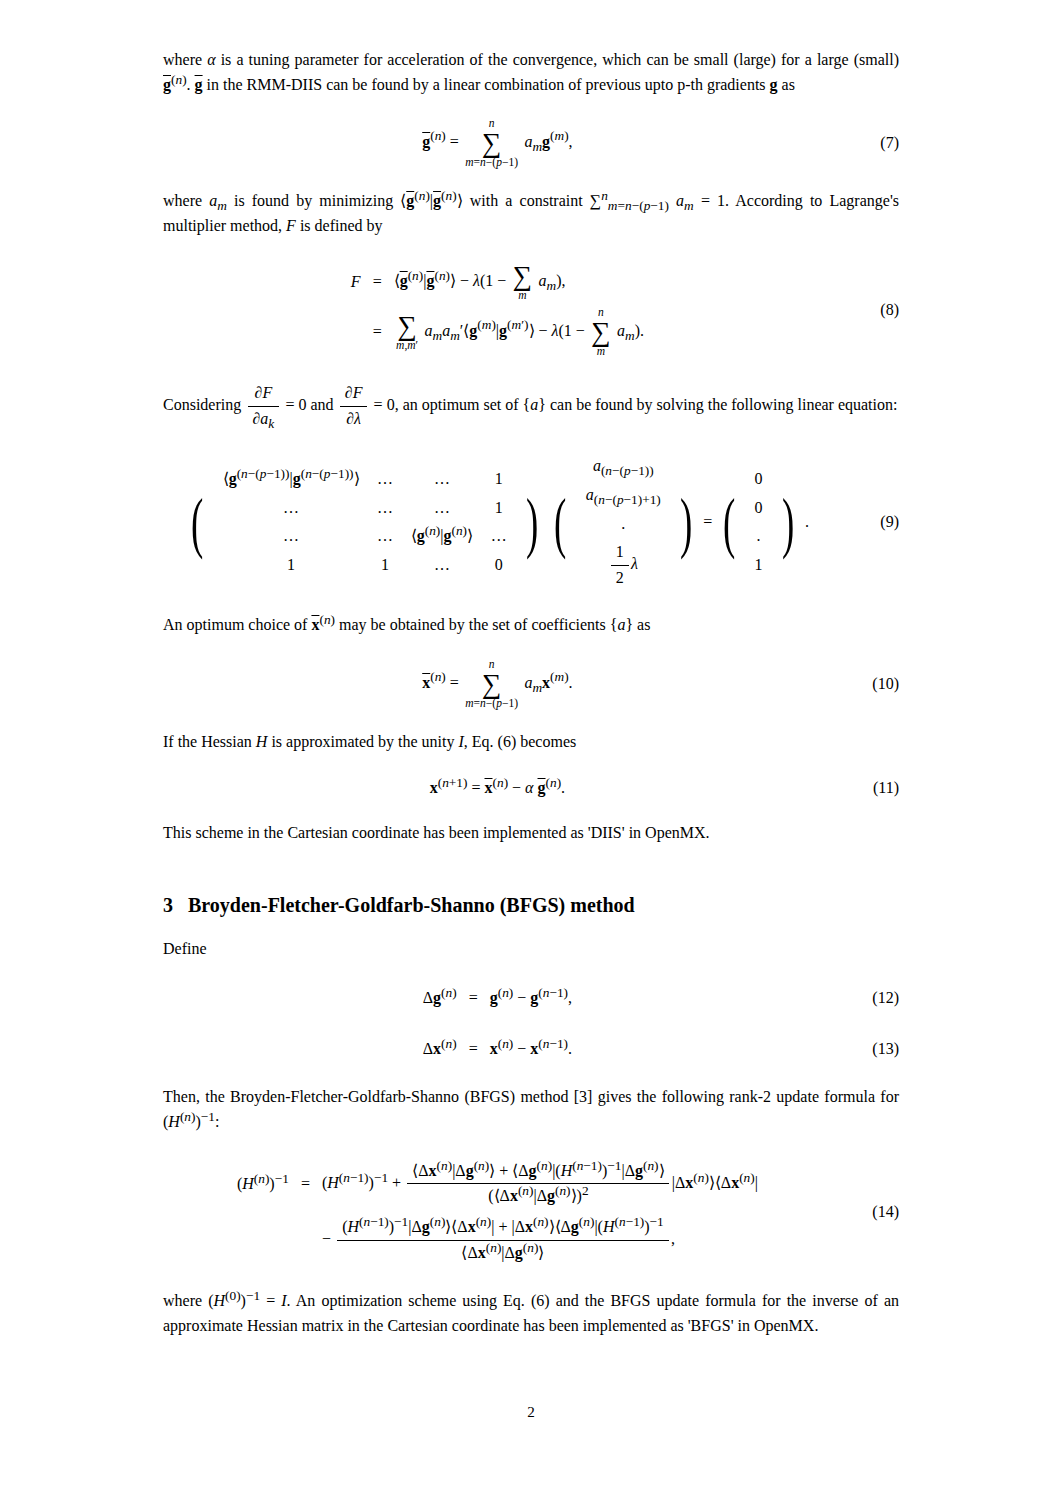where α is a tuning parameter for acceleration of the convergence, which can be small (large) for a large (small) g(n). g in the RMM-DIIS can be found by a linear combination of previous upto p-th gradients g as
g(n) = n∑m=n−(p−1) am g(m),
(7)
where am is found by minimizing ⟨g(n)|g(n)⟩ with a constraint ∑nm=n−(p−1) am = 1. According to Lagrange's multiplier method, F is defined by
| F | = | ⟨ g ( n ) / g ( n ) ⟩ − λ (1 − ∑ m a m ), |
| | = | ∑ m , m ′ a m a m ′⟨ g ( m ) / g ( m ′) ⟩ − λ (1 − n ∑ m a m ). |
(8)
Considering ∂F∂ak = 0 and ∂F∂λ = 0, an optimum set of {a} can be found by solving the following linear equation:
(
| ⟨ g ( n −( p −1)) / g ( n −( p −1)) ⟩ | … | … | 1 |
| … | … | … | 1 |
| … | … | ⟨ g ( n ) / g ( n ) ⟩ | … |
| 1 | 1 | … | 0 |
) (
| a ( n −( p −1)) |
| a ( n −( p −1)+1) |
| . |
| 1 2 λ |
) = (
| 0 |
| 0 |
| . |
| 1 |
) .
(9)
An optimum choice of x(n) may be obtained by the set of coefficients {a} as
x(n) = n∑m=n−(p−1) am x(m).
(10)
If the Hessian H is approximated by the unity I, Eq. (6) becomes
x(n+1) = x(n) − α g(n).
(11)
This scheme in the Cartesian coordinate has been implemented as 'DIIS' in OpenMX.
3 Broyden-Fletcher-Goldfarb-Shanno (BFGS) method
Define
| Δ g ( n ) | = | g ( n ) − g ( n −1) , |
(12)
| Δ x ( n ) | = | x ( n ) − x ( n −1) . |
(13)
Then, the Broyden-Fletcher-Goldfarb-Shanno (BFGS) method [3] gives the following rank-2 update formula for (H(n))−1:
| ( H ( n ) ) −1 | = | ( H ( n −1) ) −1 + ⟨Δ x ( n ) /Δ g ( n ) ⟩ + ⟨Δ g ( n ) /( H ( n −1) ) −1 /Δ g ( n ) ⟩ (⟨Δ x ( n ) /Δ g ( n ) ⟩) 2 /Δ x ( n ) ⟩⟨Δ x ( n ) / |
| | | − ( H ( n −1) ) −1 /Δ g ( n ) ⟩⟨Δ x ( n ) / + /Δ x ( n ) ⟩⟨Δ g ( n ) /( H ( n −1) ) −1 ⟨Δ x ( n ) /Δ g ( n ) ⟩ , |
(14)
where (H(0))−1 = I. An optimization scheme using Eq. (6) and the BFGS update formula for the inverse of an approximate Hessian matrix in the Cartesian coordinate has been implemented as 'BFGS' in OpenMX.
2